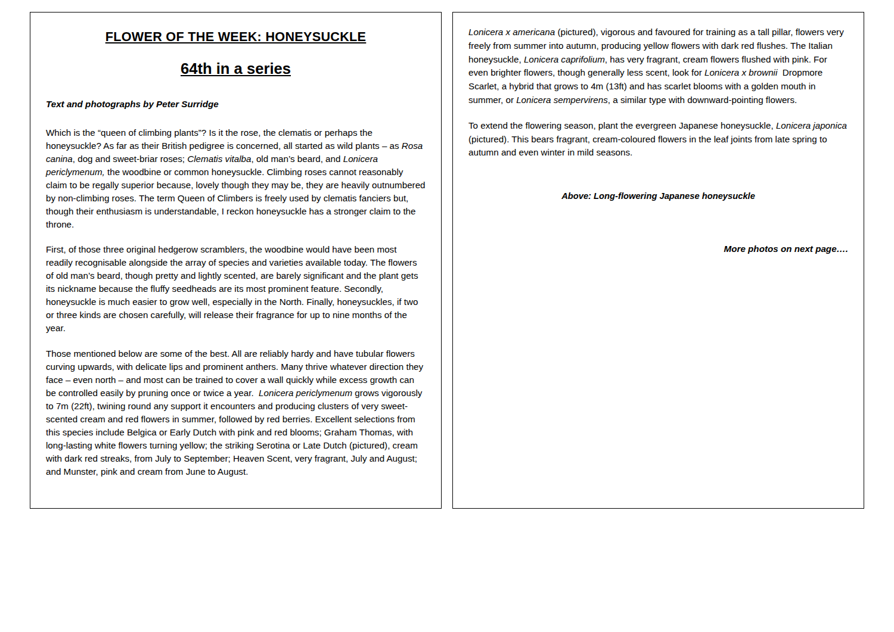FLOWER OF THE WEEK: HONEYSUCKLE
64th in a series
Text and photographs by Peter Surridge
Which is the “queen of climbing plants”? Is it the rose, the clematis or perhaps the honeysuckle? As far as their British pedigree is concerned, all started as wild plants – as Rosa canina, dog and sweet-briar roses; Clematis vitalba, old man’s beard, and Lonicera periclymenum, the woodbine or common honeysuckle. Climbing roses cannot reasonably claim to be regally superior because, lovely though they may be, they are heavily outnumbered by non-climbing roses. The term Queen of Climbers is freely used by clematis fanciers but, though their enthusiasm is understandable, I reckon honeysuckle has a stronger claim to the throne.
First, of those three original hedgerow scramblers, the woodbine would have been most readily recognisable alongside the array of species and varieties available today. The flowers of old man’s beard, though pretty and lightly scented, are barely significant and the plant gets its nickname because the fluffy seedheads are its most prominent feature. Secondly, honeysuckle is much easier to grow well, especially in the North. Finally, honeysuckles, if two or three kinds are chosen carefully, will release their fragrance for up to nine months of the year.
Those mentioned below are some of the best. All are reliably hardy and have tubular flowers curving upwards, with delicate lips and prominent anthers. Many thrive whatever direction they face – even north – and most can be trained to cover a wall quickly while excess growth can be controlled easily by pruning once or twice a year. Lonicera periclymenum grows vigorously to 7m (22ft), twining round any support it encounters and producing clusters of very sweet-scented cream and red flowers in summer, followed by red berries. Excellent selections from this species include Belgica or Early Dutch with pink and red blooms; Graham Thomas, with long-lasting white flowers turning yellow; the striking Serotina or Late Dutch (pictured), cream with dark red streaks, from July to September; Heaven Scent, very fragrant, July and August; and Munster, pink and cream from June to August.
Lonicera x americana (pictured), vigorous and favoured for training as a tall pillar, flowers very freely from summer into autumn, producing yellow flowers with dark red flushes. The Italian honeysuckle, Lonicera caprifolium, has very fragrant, cream flowers flushed with pink. For even brighter flowers, though generally less scent, look for Lonicera x brownii Dropmore Scarlet, a hybrid that grows to 4m (13ft) and has scarlet blooms with a golden mouth in summer, or Lonicera sempervirens, a similar type with downward-pointing flowers.
To extend the flowering season, plant the evergreen Japanese honeysuckle, Lonicera japonica (pictured). This bears fragrant, cream-coloured flowers in the leaf joints from late spring to autumn and even winter in mild seasons.
Above: Long-flowering Japanese honeysuckle
More photos on next page….